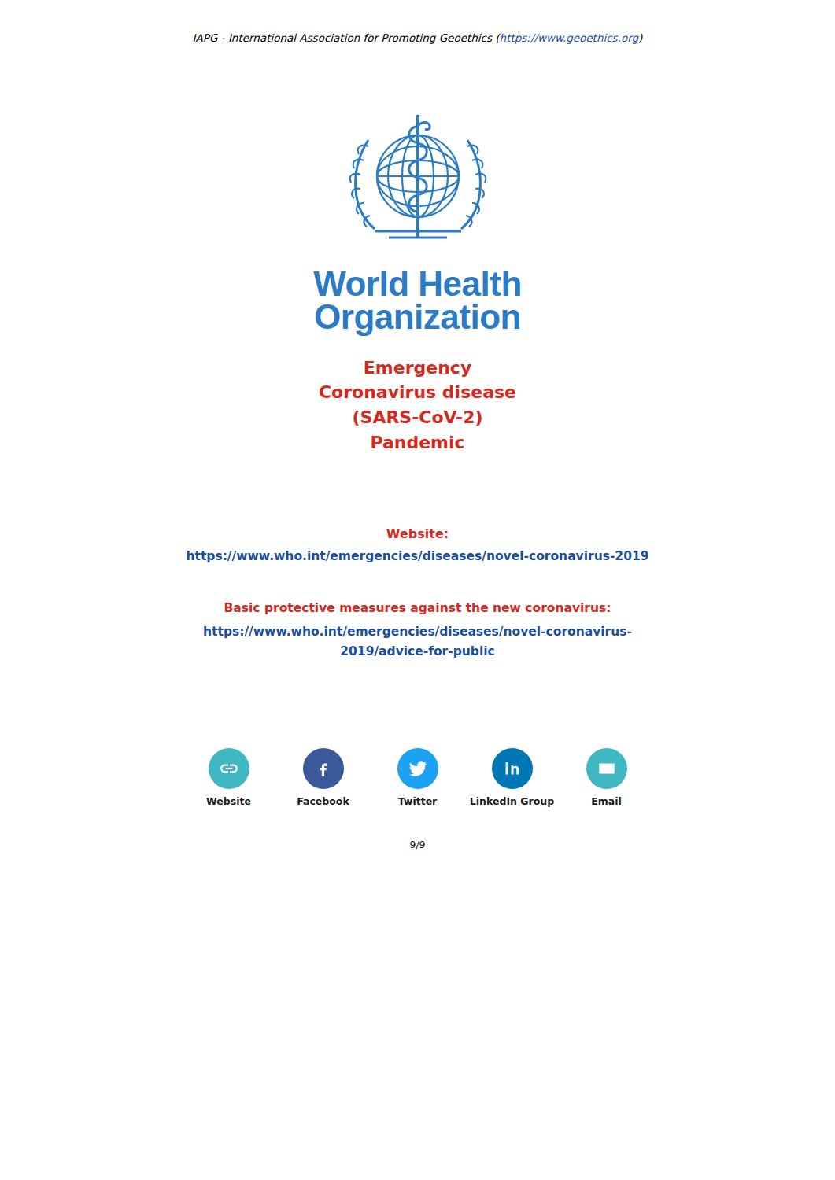IAPG - International Association for Promoting Geoethics (https://www.geoethics.org)
World Health Organization
Emergency
Coronavirus disease
(SARS-CoV-2)
Pandemic
Website:
https://www.who.int/emergencies/diseases/novel-coronavirus-2019
Basic protective measures against the new coronavirus:
https://www.who.int/emergencies/diseases/novel-coronavirus-
2019/advice-for-public
Website
Facebook
Twitter
LinkedIn Group
Email
9/9